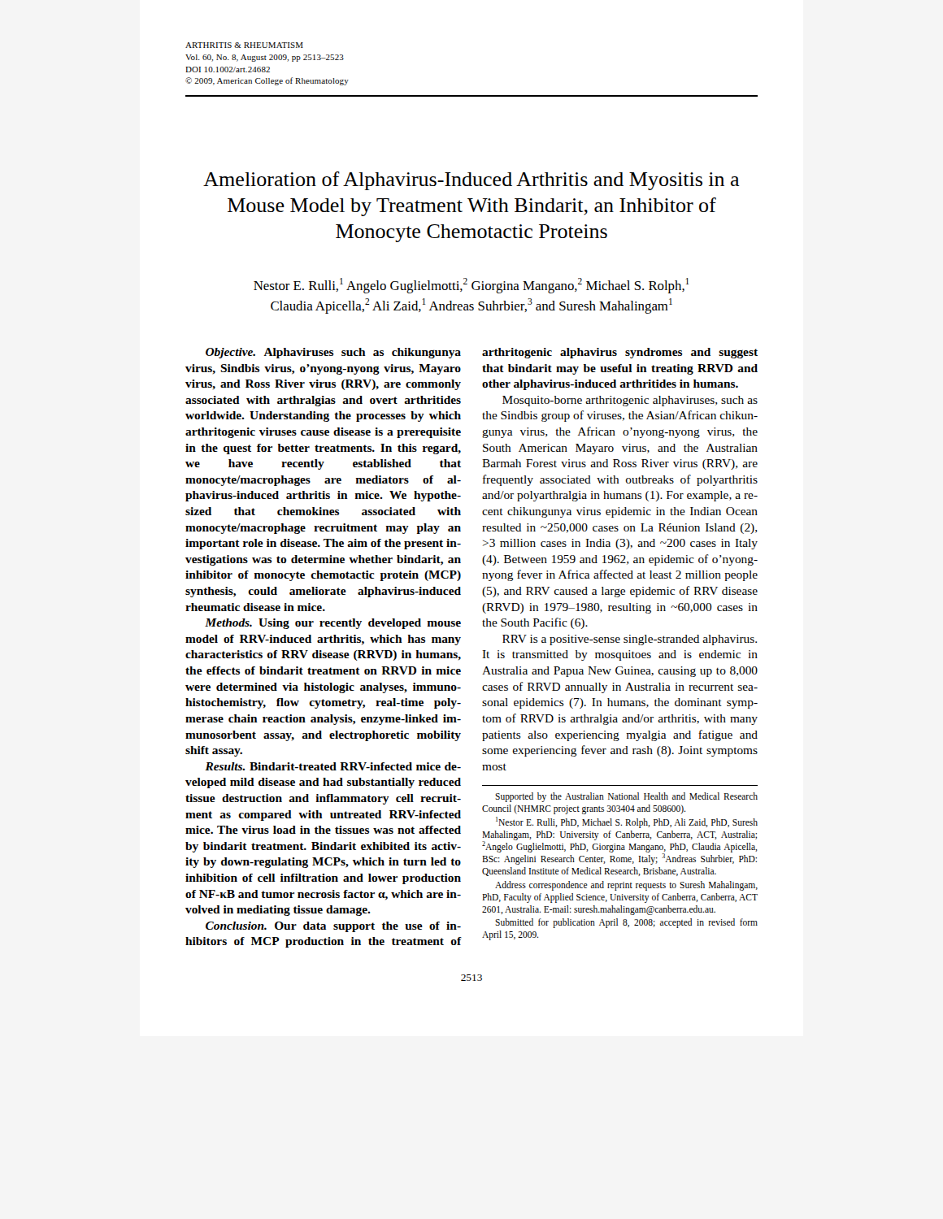ARTHRITIS & RHEUMATISM
Vol. 60, No. 8, August 2009, pp 2513–2523
DOI 10.1002/art.24682
© 2009, American College of Rheumatology
Amelioration of Alphavirus-Induced Arthritis and Myositis in a
Mouse Model by Treatment With Bindarit, an Inhibitor of
Monocyte Chemotactic Proteins
Nestor E. Rulli,1 Angelo Guglielmotti,2 Giorgina Mangano,2 Michael S. Rolph,1
Claudia Apicella,2 Ali Zaid,1 Andreas Suhrbier,3 and Suresh Mahalingam1
Objective. Alphaviruses such as chikungunya virus, Sindbis virus, o’nyong-nyong virus, Mayaro virus, and Ross River virus (RRV), are commonly associated with arthralgias and overt arthritides worldwide. Understanding the processes by which arthritogenic viruses cause disease is a prerequisite in the quest for better treatments. In this regard, we have recently established that monocyte/macrophages are mediators of alphavirus-induced arthritis in mice. We hypothesized that chemokines associated with monocyte/macrophage recruitment may play an important role in disease. The aim of the present investigations was to determine whether bindarit, an inhibitor of monocyte chemotactic protein (MCP) synthesis, could ameliorate alphavirus-induced rheumatic disease in mice.
Methods. Using our recently developed mouse model of RRV-induced arthritis, which has many characteristics of RRV disease (RRVD) in humans, the effects of bindarit treatment on RRVD in mice were determined via histologic analyses, immunohistochemistry, flow cytometry, real-time polymerase chain reaction analysis, enzyme-linked immunosorbent assay, and electrophoretic mobility shift assay.
Results. Bindarit-treated RRV-infected mice developed mild disease and had substantially reduced tissue destruction and inflammatory cell recruitment as compared with untreated RRV-infected mice. The virus load in the tissues was not affected by bindarit treatment. Bindarit exhibited its activity by down-regulating MCPs, which in turn led to inhibition of cell infiltration and lower production of NF-κB and tumor necrosis factor α, which are involved in mediating tissue damage.
Conclusion. Our data support the use of inhibitors of MCP production in the treatment of arthritogenic alphavirus syndromes and suggest that bindarit may be useful in treating RRVD and other alphavirus-induced arthritides in humans.
Mosquito-borne arthritogenic alphaviruses, such as the Sindbis group of viruses, the Asian/African chikungunya virus, the African o’nyong-nyong virus, the South American Mayaro virus, and the Australian Barmah Forest virus and Ross River virus (RRV), are frequently associated with outbreaks of polyarthritis and/or polyarthralgia in humans (1). For example, a recent chikungunya virus epidemic in the Indian Ocean resulted in ~250,000 cases on La Réunion Island (2), >3 million cases in India (3), and ~200 cases in Italy (4). Between 1959 and 1962, an epidemic of o’nyong-nyong fever in Africa affected at least 2 million people (5), and RRV caused a large epidemic of RRV disease (RRVD) in 1979–1980, resulting in ~60,000 cases in the South Pacific (6).
RRV is a positive-sense single-stranded alphavirus. It is transmitted by mosquitoes and is endemic in Australia and Papua New Guinea, causing up to 8,000 cases of RRVD annually in Australia in recurrent seasonal epidemics (7). In humans, the dominant symptom of RRVD is arthralgia and/or arthritis, with many patients also experiencing myalgia and fatigue and some experiencing fever and rash (8). Joint symptoms most
Supported by the Australian National Health and Medical Research Council (NHMRC project grants 303404 and 508600).
1Nestor E. Rulli, PhD, Michael S. Rolph, PhD, Ali Zaid, PhD, Suresh Mahalingam, PhD: University of Canberra, Canberra, ACT, Australia; 2Angelo Guglielmotti, PhD, Giorgina Mangano, PhD, Claudia Apicella, BSc: Angelini Research Center, Rome, Italy; 3Andreas Suhrbier, PhD: Queensland Institute of Medical Research, Brisbane, Australia.
Address correspondence and reprint requests to Suresh Mahalingam, PhD, Faculty of Applied Science, University of Canberra, Canberra, ACT 2601, Australia. E-mail: suresh.mahalingam@canberra.edu.au.
Submitted for publication April 8, 2008; accepted in revised form April 15, 2009.
2513